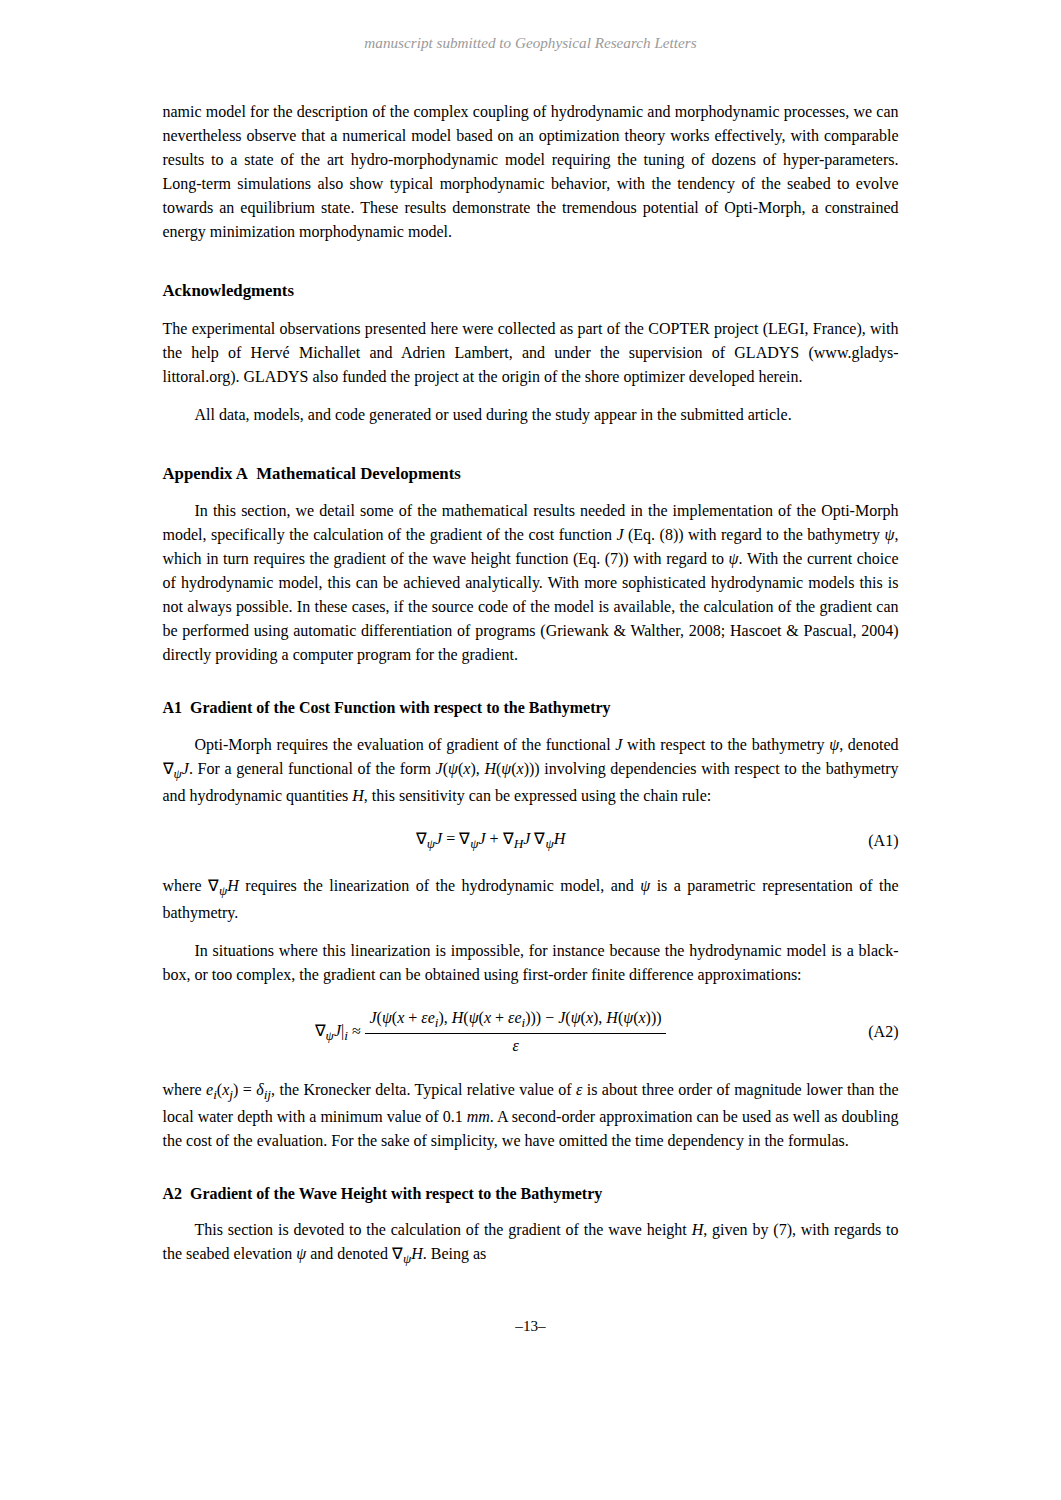manuscript submitted to Geophysical Research Letters
namic model for the description of the complex coupling of hydrodynamic and morphodynamic processes, we can nevertheless observe that a numerical model based on an optimization theory works effectively, with comparable results to a state of the art hydro-morphodynamic model requiring the tuning of dozens of hyper-parameters. Long-term simulations also show typical morphodynamic behavior, with the tendency of the seabed to evolve towards an equilibrium state. These results demonstrate the tremendous potential of Opti-Morph, a constrained energy minimization morphodynamic model.
Acknowledgments
The experimental observations presented here were collected as part of the COPTER project (LEGI, France), with the help of Hervé Michallet and Adrien Lambert, and under the supervision of GLADYS (www.gladys-littoral.org). GLADYS also funded the project at the origin of the shore optimizer developed herein.
All data, models, and code generated or used during the study appear in the submitted article.
Appendix A Mathematical Developments
In this section, we detail some of the mathematical results needed in the implementation of the Opti-Morph model, specifically the calculation of the gradient of the cost function J (Eq. (8)) with regard to the bathymetry ψ, which in turn requires the gradient of the wave height function (Eq. (7)) with regard to ψ. With the current choice of hydrodynamic model, this can be achieved analytically. With more sophisticated hydrodynamic models this is not always possible. In these cases, if the source code of the model is available, the calculation of the gradient can be performed using automatic differentiation of programs (Griewank & Walther, 2008; Hascoet & Pascual, 2004) directly providing a computer program for the gradient.
A1 Gradient of the Cost Function with respect to the Bathymetry
Opti-Morph requires the evaluation of gradient of the functional J with respect to the bathymetry ψ, denoted ∇ψJ. For a general functional of the form J(ψ(x), H(ψ(x))) involving dependencies with respect to the bathymetry and hydrodynamic quantities H, this sensitivity can be expressed using the chain rule:
∇ψJ = ∇ψJ + ∇HJ ∇ψH
(A1)
where ∇ψH requires the linearization of the hydrodynamic model, and ψ is a parametric representation of the bathymetry.
In situations where this linearization is impossible, for instance because the hydrodynamic model is a black-box, or too complex, the gradient can be obtained using first-order finite difference approximations:
∇ψJ|i ≈ J(ψ(x + εei), H(ψ(x + εei))) − J(ψ(x), H(ψ(x))) ε
(A2)
where ei(xj) = δij, the Kronecker delta. Typical relative value of ε is about three order of magnitude lower than the local water depth with a minimum value of 0.1 mm. A second-order approximation can be used as well as doubling the cost of the evaluation. For the sake of simplicity, we have omitted the time dependency in the formulas.
A2 Gradient of the Wave Height with respect to the Bathymetry
This section is devoted to the calculation of the gradient of the wave height H, given by (7), with regards to the seabed elevation ψ and denoted ∇ψH. Being as
–13–